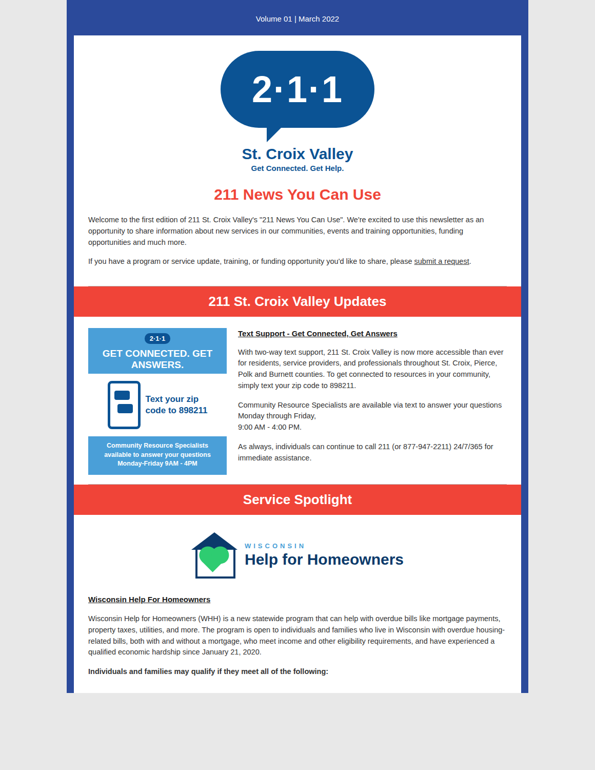Volume 01 | March 2022
2·1·1
St. Croix Valley
Get Connected. Get Help.
211 News You Can Use
Welcome to the first edition of 211 St. Croix Valley's "211 News You Can Use". We're excited to use this newsletter as an opportunity to share information about new services in our communities, events and training opportunities, funding opportunities and much more.
If you have a program or service update, training, or funding opportunity you'd like to share, please submit a request.
211 St. Croix Valley Updates
2·1·1
GET CONNECTED. GET ANSWERS.
Text your zip
code to 898211
Community Resource Specialists available to answer your questions Monday-Friday 9AM - 4PM
Text Support - Get Connected, Get Answers
With two-way text support, 211 St. Croix Valley is now more accessible than ever for residents, service providers, and professionals throughout St. Croix, Pierce, Polk and Burnett counties. To get connected to resources in your community, simply text your zip code to 898211.
Community Resource Specialists are available via text to answer your questions Monday through Friday,
9:00 AM - 4:00 PM.
As always, individuals can continue to call 211 (or 877-947-2211) 24/7/365 for immediate assistance.
Service Spotlight
WISCONSIN
Help for Homeowners
Wisconsin Help For Homeowners
Wisconsin Help for Homeowners (WHH) is a new statewide program that can help with overdue bills like mortgage payments, property taxes, utilities, and more. The program is open to individuals and families who live in Wisconsin with overdue housing-related bills, both with and without a mortgage, who meet income and other eligibility requirements, and have experienced a qualified economic hardship since January 21, 2020.
Individuals and families may qualify if they meet all of the following: